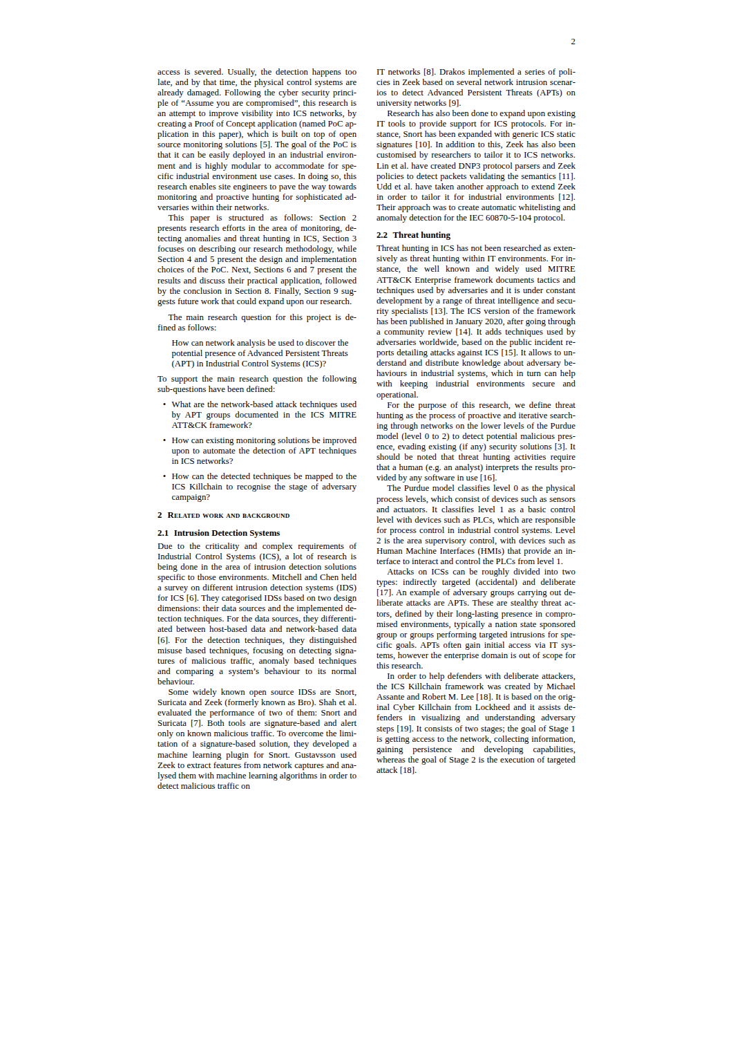2
access is severed. Usually, the detection happens too late, and by that time, the physical control systems are already damaged. Following the cyber security principle of “Assume you are compromised”, this research is an attempt to improve visibility into ICS networks, by creating a Proof of Concept application (named PoC application in this paper), which is built on top of open source monitoring solutions [5]. The goal of the PoC is that it can be easily deployed in an industrial environment and is highly modular to accommodate for specific industrial environment use cases. In doing so, this research enables site engineers to pave the way towards monitoring and proactive hunting for sophisticated adversaries within their networks.
This paper is structured as follows: Section 2 presents research efforts in the area of monitoring, detecting anomalies and threat hunting in ICS, Section 3 focuses on describing our research methodology, while Section 4 and 5 present the design and implementation choices of the PoC. Next, Sections 6 and 7 present the results and discuss their practical application, followed by the conclusion in Section 8. Finally, Section 9 suggests future work that could expand upon our research.
The main research question for this project is defined as follows:
How can network analysis be used to discover the potential presence of Advanced Persistent Threats (APT) in Industrial Control Systems (ICS)?
To support the main research question the following sub-questions have been defined:
What are the network-based attack techniques used by APT groups documented in the ICS MITRE ATT&CK framework?
How can existing monitoring solutions be improved upon to automate the detection of APT techniques in ICS networks?
How can the detected techniques be mapped to the ICS Killchain to recognise the stage of adversary campaign?
2 Related work and background
2.1 Intrusion Detection Systems
Due to the criticality and complex requirements of Industrial Control Systems (ICS), a lot of research is being done in the area of intrusion detection solutions specific to those environments. Mitchell and Chen held a survey on different intrusion detection systems (IDS) for ICS [6]. They categorised IDSs based on two design dimensions: their data sources and the implemented detection techniques. For the data sources, they differentiated between host-based data and network-based data [6]. For the detection techniques, they distinguished misuse based techniques, focusing on detecting signatures of malicious traffic, anomaly based techniques and comparing a system’s behaviour to its normal behaviour.
Some widely known open source IDSs are Snort, Suricata and Zeek (formerly known as Bro). Shah et al. evaluated the performance of two of them: Snort and Suricata [7]. Both tools are signature-based and alert only on known malicious traffic. To overcome the limitation of a signature-based solution, they developed a machine learning plugin for Snort. Gustavsson used Zeek to extract features from network captures and analysed them with machine learning algorithms in order to detect malicious traffic on
IT networks [8]. Drakos implemented a series of policies in Zeek based on several network intrusion scenarios to detect Advanced Persistent Threats (APTs) on university networks [9].
Research has also been done to expand upon existing IT tools to provide support for ICS protocols. For instance, Snort has been expanded with generic ICS static signatures [10]. In addition to this, Zeek has also been customised by researchers to tailor it to ICS networks. Lin et al. have created DNP3 protocol parsers and Zeek policies to detect packets validating the semantics [11]. Udd et al. have taken another approach to extend Zeek in order to tailor it for industrial environments [12]. Their approach was to create automatic whitelisting and anomaly detection for the IEC 60870-5-104 protocol.
2.2 Threat hunting
Threat hunting in ICS has not been researched as extensively as threat hunting within IT environments. For instance, the well known and widely used MITRE ATT&CK Enterprise framework documents tactics and techniques used by adversaries and it is under constant development by a range of threat intelligence and security specialists [13]. The ICS version of the framework has been published in January 2020, after going through a community review [14]. It adds techniques used by adversaries worldwide, based on the public incident reports detailing attacks against ICS [15]. It allows to understand and distribute knowledge about adversary behaviours in industrial systems, which in turn can help with keeping industrial environments secure and operational.
For the purpose of this research, we define threat hunting as the process of proactive and iterative searching through networks on the lower levels of the Purdue model (level 0 to 2) to detect potential malicious presence, evading existing (if any) security solutions [3]. It should be noted that threat hunting activities require that a human (e.g. an analyst) interprets the results provided by any software in use [16].
The Purdue model classifies level 0 as the physical process levels, which consist of devices such as sensors and actuators. It classifies level 1 as a basic control level with devices such as PLCs, which are responsible for process control in industrial control systems. Level 2 is the area supervisory control, with devices such as Human Machine Interfaces (HMIs) that provide an interface to interact and control the PLCs from level 1.
Attacks on ICSs can be roughly divided into two types: indirectly targeted (accidental) and deliberate [17]. An example of adversary groups carrying out deliberate attacks are APTs. These are stealthy threat actors, defined by their long-lasting presence in compromised environments, typically a nation state sponsored group or groups performing targeted intrusions for specific goals. APTs often gain initial access via IT systems, however the enterprise domain is out of scope for this research.
In order to help defenders with deliberate attackers, the ICS Killchain framework was created by Michael Assante and Robert M. Lee [18]. It is based on the original Cyber Killchain from Lockheed and it assists defenders in visualizing and understanding adversary steps [19]. It consists of two stages; the goal of Stage 1 is getting access to the network, collecting information, gaining persistence and developing capabilities, whereas the goal of Stage 2 is the execution of targeted attack [18].